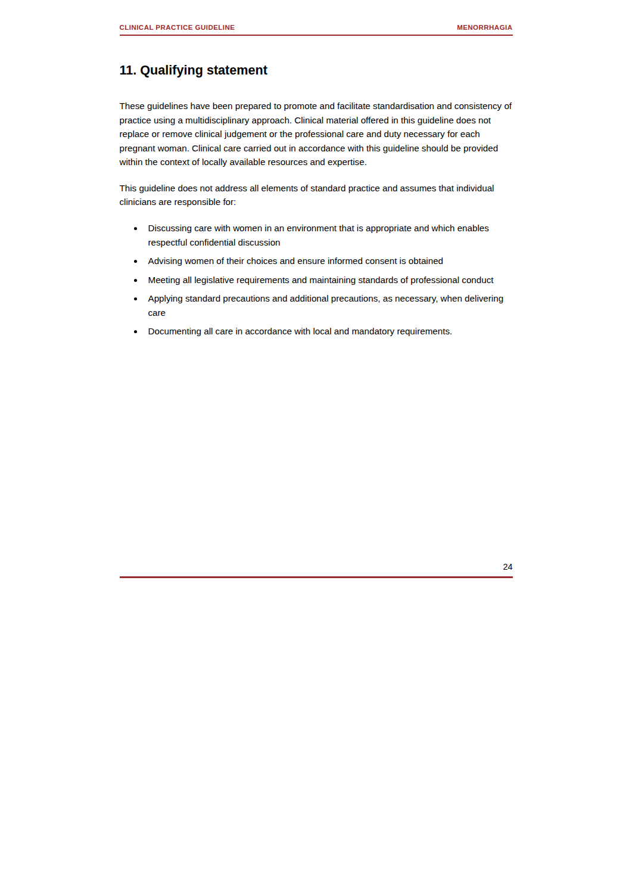CLINICAL PRACTICE GUIDELINE MENORRHAGIA
11. Qualifying statement
These guidelines have been prepared to promote and facilitate standardisation and consistency of practice using a multidisciplinary approach. Clinical material offered in this guideline does not replace or remove clinical judgement or the professional care and duty necessary for each pregnant woman. Clinical care carried out in accordance with this guideline should be provided within the context of locally available resources and expertise.
This guideline does not address all elements of standard practice and assumes that individual clinicians are responsible for:
Discussing care with women in an environment that is appropriate and which enables respectful confidential discussion
Advising women of their choices and ensure informed consent is obtained
Meeting all legislative requirements and maintaining standards of professional conduct
Applying standard precautions and additional precautions, as necessary, when delivering care
Documenting all care in accordance with local and mandatory requirements.
24